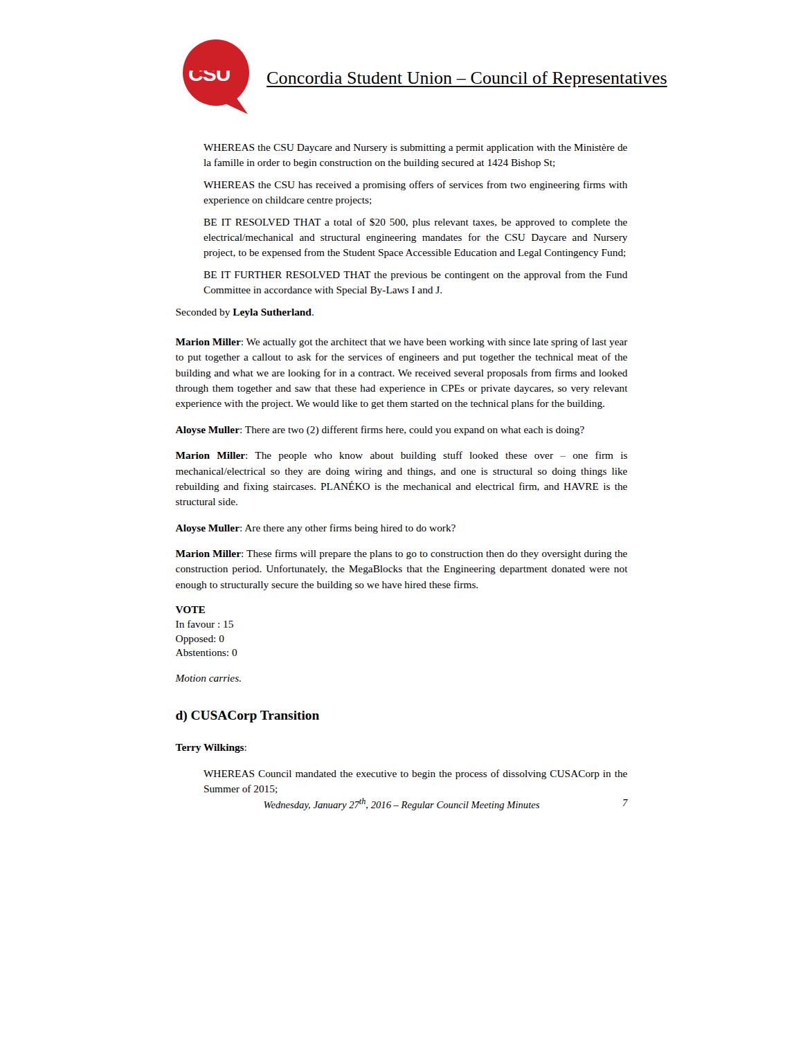CSU
Concordia Student Union – Council of Representatives
WHEREAS the CSU Daycare and Nursery is submitting a permit application with the Ministère de la famille in order to begin construction on the building secured at 1424 Bishop St;
WHEREAS the CSU has received a promising offers of services from two engineering firms with experience on childcare centre projects;
BE IT RESOLVED THAT a total of $20 500, plus relevant taxes, be approved to complete the electrical/mechanical and structural engineering mandates for the CSU Daycare and Nursery project, to be expensed from the Student Space Accessible Education and Legal Contingency Fund;
BE IT FURTHER RESOLVED THAT the previous be contingent on the approval from the Fund Committee in accordance with Special By-Laws I and J.
Seconded by Leyla Sutherland.
Marion Miller: We actually got the architect that we have been working with since late spring of last year to put together a callout to ask for the services of engineers and put together the technical meat of the building and what we are looking for in a contract. We received several proposals from firms and looked through them together and saw that these had experience in CPEs or private daycares, so very relevant experience with the project. We would like to get them started on the technical plans for the building.
Aloyse Muller: There are two (2) different firms here, could you expand on what each is doing?
Marion Miller: The people who know about building stuff looked these over – one firm is mechanical/electrical so they are doing wiring and things, and one is structural so doing things like rebuilding and fixing staircases. PLANÉKO is the mechanical and electrical firm, and HAVRE is the structural side.
Aloyse Muller: Are there any other firms being hired to do work?
Marion Miller: These firms will prepare the plans to go to construction then do they oversight during the construction period. Unfortunately, the MegaBlocks that the Engineering department donated were not enough to structurally secure the building so we have hired these firms.
VOTE
In favour : 15
Opposed: 0
Abstentions: 0
Motion carries.
d) CUSACorp Transition
Terry Wilkings:
WHEREAS Council mandated the executive to begin the process of dissolving CUSACorp in the Summer of 2015;
Wednesday, January 27th, 2016 – Regular Council Meeting Minutes
7